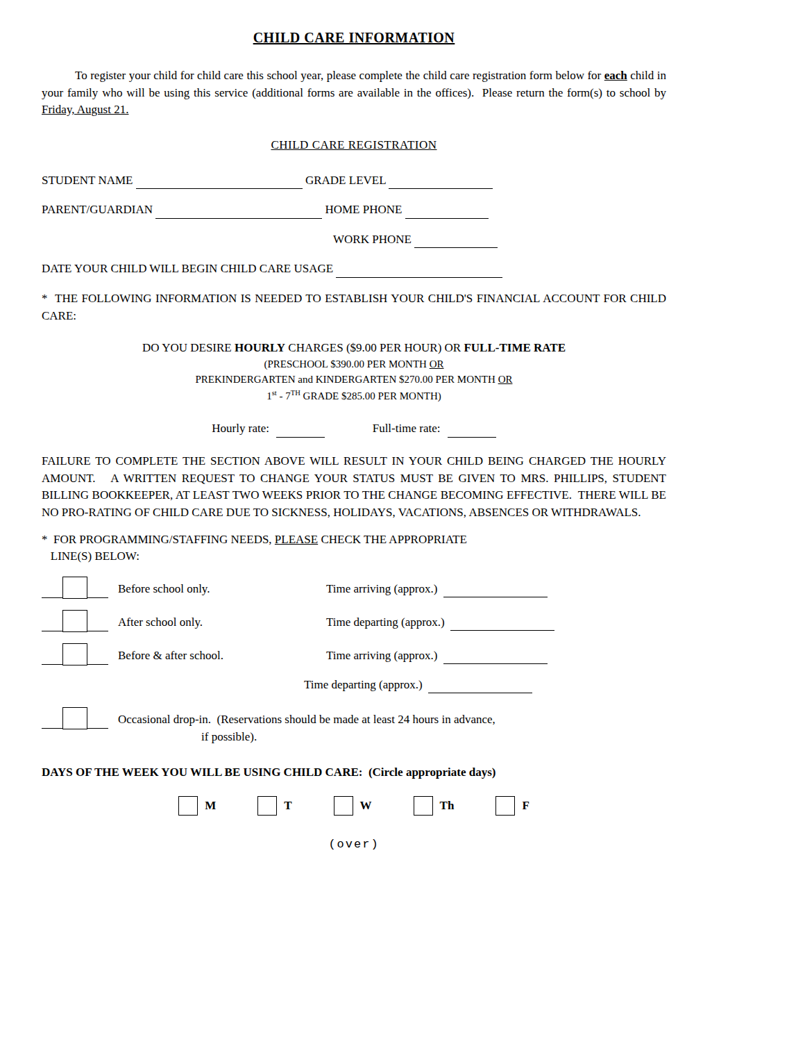CHILD CARE INFORMATION
To register your child for child care this school year, please complete the child care registration form below for each child in your family who will be using this service (additional forms are available in the offices). Please return the form(s) to school by Friday, August 21.
CHILD CARE REGISTRATION
STUDENT NAME GRADE LEVEL
PARENT/GUARDIAN HOME PHONE
WORK PHONE
DATE YOUR CHILD WILL BEGIN CHILD CARE USAGE
* THE FOLLOWING INFORMATION IS NEEDED TO ESTABLISH YOUR CHILD'S FINANCIAL ACCOUNT FOR CHILD CARE:
DO YOU DESIRE HOURLY CHARGES ($9.00 PER HOUR) OR FULL-TIME RATE
(PRESCHOOL $390.00 PER MONTH OR
PREKINDERGARTEN and KINDERGARTEN $270.00 PER MONTH OR
1st - 7TH GRADE $285.00 PER MONTH)
Hourly rate: Full-time rate:
FAILURE TO COMPLETE THE SECTION ABOVE WILL RESULT IN YOUR CHILD BEING CHARGED THE HOURLY AMOUNT. A WRITTEN REQUEST TO CHANGE YOUR STATUS MUST BE GIVEN TO MRS. PHILLIPS, STUDENT BILLING BOOKKEEPER, AT LEAST TWO WEEKS PRIOR TO THE CHANGE BECOMING EFFECTIVE. THERE WILL BE NO PRO-RATING OF CHILD CARE DUE TO SICKNESS, HOLIDAYS, VACATIONS, ABSENCES OR WITHDRAWALS.
* FOR PROGRAMMING/STAFFING NEEDS, PLEASE CHECK THE APPROPRIATE
LINE(S) BELOW:
Before school only. Time arriving (approx.)
After school only. Time departing (approx.)
Before & after school. Time arriving (approx.)
Time departing (approx.)
Occasional drop-in. (Reservations should be made at least 24 hours in advance,
if possible).
DAYS OF THE WEEK YOU WILL BE USING CHILD CARE: (Circle appropriate days)
M T W Th F
(over)